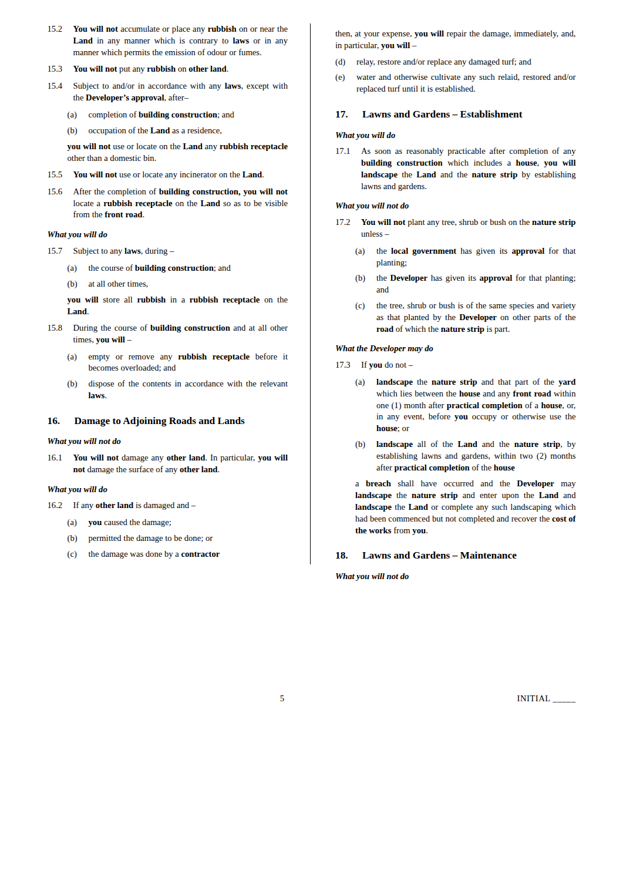15.2
You will not accumulate or place any rubbish on or near the Land in any manner which is contrary to laws or in any manner which permits the emission of odour or fumes.
15.3
You will not put any rubbish on other land.
15.4
Subject to and/or in accordance with any laws, except with the Developer’s approval, after–
(a)
completion of building construction; and
(b)
occupation of the Land as a residence,
you will not use or locate on the Land any rubbish receptacle other than a domestic bin.
15.5
You will not use or locate any incinerator on the Land.
15.6
After the completion of building construction, you will not locate a rubbish receptacle on the Land so as to be visible from the front road.
What you will do
15.7
Subject to any laws, during –
(a)
the course of building construction; and
(b)
at all other times,
you will store all rubbish in a rubbish receptacle on the Land.
15.8
During the course of building construction and at all other times, you will –
(a)
empty or remove any rubbish receptacle before it becomes overloaded; and
(b)
dispose of the contents in accordance with the relevant laws.
16. Damage to Adjoining Roads and Lands
What you will not do
16.1
You will not damage any other land. In particular, you will not damage the surface of any other land.
What you will do
16.2
If any other land is damaged and –
(a)
you caused the damage;
(b)
permitted the damage to be done; or
(c)
the damage was done by a contractor
then, at your expense, you will repair the damage, immediately, and, in particular, you will –
(d)
relay, restore and/or replace any damaged turf; and
(e)
water and otherwise cultivate any such relaid, restored and/or replaced turf until it is established.
17. Lawns and Gardens – Establishment
What you will do
17.1
As soon as reasonably practicable after completion of any building construction which includes a house, you will landscape the Land and the nature strip by establishing lawns and gardens.
What you will not do
17.2
You will not plant any tree, shrub or bush on the nature strip unless –
(a)
the local government has given its approval for that planting;
(b)
the Developer has given its approval for that planting; and
(c)
the tree, shrub or bush is of the same species and variety as that planted by the Developer on other parts of the road of which the nature strip is part.
What the Developer may do
17.3
If you do not –
(a)
landscape the nature strip and that part of the yard which lies between the house and any front road within one (1) month after practical completion of a house, or, in any event, before you occupy or otherwise use the house; or
(b)
landscape all of the Land and the nature strip, by establishing lawns and gardens, within two (2) months after practical completion of the house
a breach shall have occurred and the Developer may landscape the nature strip and enter upon the Land and landscape the Land or complete any such landscaping which had been commenced but not completed and recover the cost of the works from you.
18. Lawns and Gardens – Maintenance
What you will not do
5 INITIAL _____